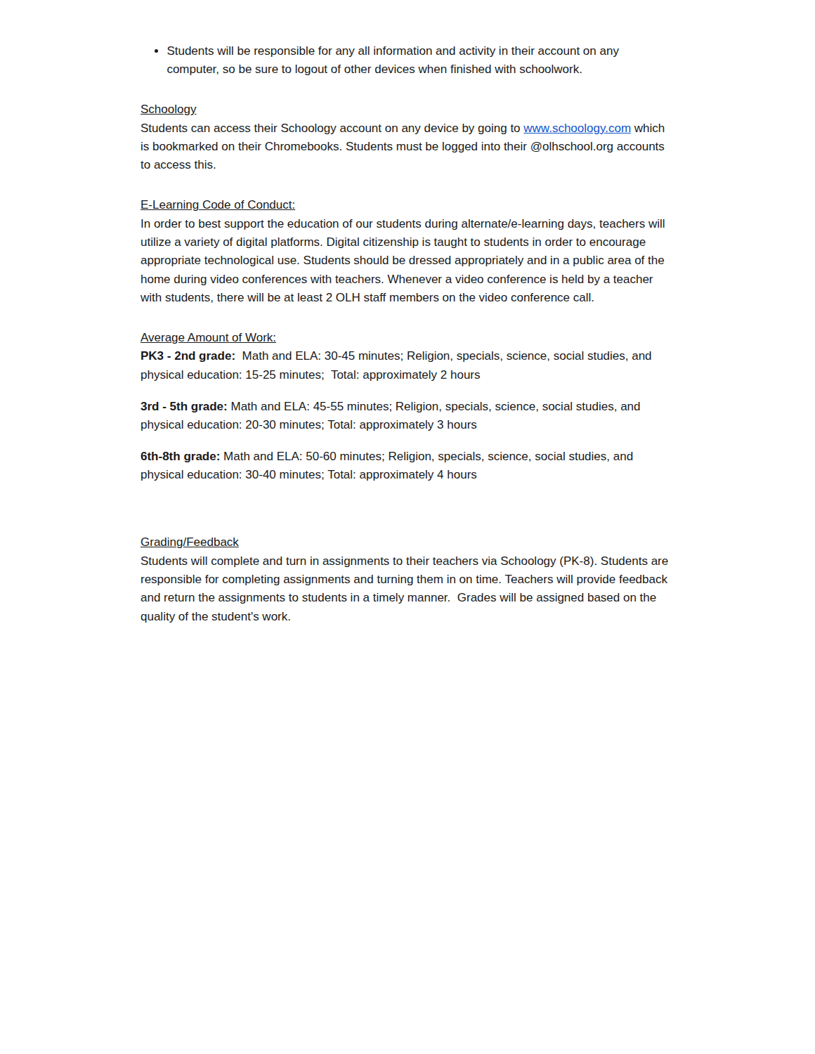Students will be responsible for any all information and activity in their account on any computer, so be sure to logout of other devices when finished with schoolwork.
Schoology
Students can access their Schoology account on any device by going to www.schoology.com which is bookmarked on their Chromebooks. Students must be logged into their @olhschool.org accounts to access this.
E-Learning Code of Conduct:
In order to best support the education of our students during alternate/e-learning days, teachers will utilize a variety of digital platforms. Digital citizenship is taught to students in order to encourage appropriate technological use. Students should be dressed appropriately and in a public area of the home during video conferences with teachers. Whenever a video conference is held by a teacher with students, there will be at least 2 OLH staff members on the video conference call.
Average Amount of Work:
PK3 - 2nd grade: Math and ELA: 30-45 minutes; Religion, specials, science, social studies, and physical education: 15-25 minutes; Total: approximately 2 hours
3rd - 5th grade: Math and ELA: 45-55 minutes; Religion, specials, science, social studies, and physical education: 20-30 minutes; Total: approximately 3 hours
6th-8th grade: Math and ELA: 50-60 minutes; Religion, specials, science, social studies, and physical education: 30-40 minutes; Total: approximately 4 hours
Grading/Feedback
Students will complete and turn in assignments to their teachers via Schoology (PK-8). Students are responsible for completing assignments and turning them in on time. Teachers will provide feedback and return the assignments to students in a timely manner. Grades will be assigned based on the quality of the student's work.